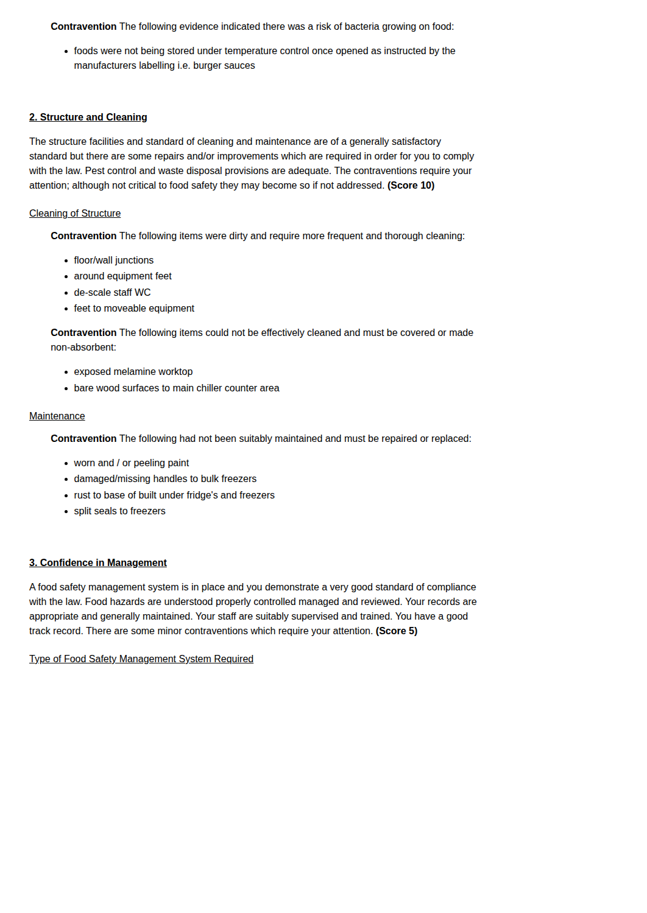Contravention The following evidence indicated there was a risk of bacteria growing on food:
foods were not being stored under temperature control once opened as instructed by the manufacturers labelling i.e. burger sauces
2. Structure and Cleaning
The structure facilities and standard of cleaning and maintenance are of a generally satisfactory standard but there are some repairs and/or improvements which are required in order for you to comply with the law. Pest control and waste disposal provisions are adequate. The contraventions require your attention; although not critical to food safety they may become so if not addressed. (Score 10)
Cleaning of Structure
Contravention The following items were dirty and require more frequent and thorough cleaning:
floor/wall junctions
around equipment feet
de-scale staff WC
feet to moveable equipment
Contravention The following items could not be effectively cleaned and must be covered or made non-absorbent:
exposed melamine worktop
bare wood surfaces to main chiller counter area
Maintenance
Contravention The following had not been suitably maintained and must be repaired or replaced:
worn and / or peeling paint
damaged/missing handles to bulk freezers
rust to base of built under fridge's and freezers
split seals to freezers
3. Confidence in Management
A food safety management system is in place and you demonstrate a very good standard of compliance with the law. Food hazards are understood properly controlled managed and reviewed. Your records are appropriate and generally maintained. Your staff are suitably supervised and trained. You have a good track record. There are some minor contraventions which require your attention. (Score 5)
Type of Food Safety Management System Required